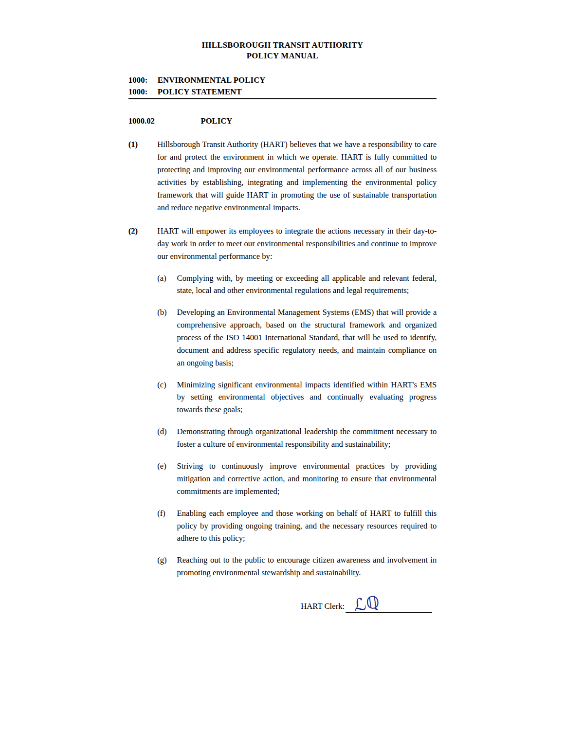HILLSBOROUGH TRANSIT AUTHORITY
POLICY MANUAL
1000: ENVIRONMENTAL POLICY
1000: POLICY STATEMENT
1000.02 POLICY
(1) Hillsborough Transit Authority (HART) believes that we have a responsibility to care for and protect the environment in which we operate. HART is fully committed to protecting and improving our environmental performance across all of our business activities by establishing, integrating and implementing the environmental policy framework that will guide HART in promoting the use of sustainable transportation and reduce negative environmental impacts.
(2) HART will empower its employees to integrate the actions necessary in their day-to-day work in order to meet our environmental responsibilities and continue to improve our environmental performance by:
(a) Complying with, by meeting or exceeding all applicable and relevant federal, state, local and other environmental regulations and legal requirements;
(b) Developing an Environmental Management Systems (EMS) that will provide a comprehensive approach, based on the structural framework and organized process of the ISO 14001 International Standard, that will be used to identify, document and address specific regulatory needs, and maintain compliance on an ongoing basis;
(c) Minimizing significant environmental impacts identified within HART's EMS by setting environmental objectives and continually evaluating progress towards these goals;
(d) Demonstrating through organizational leadership the commitment necessary to foster a culture of environmental responsibility and sustainability;
(e) Striving to continuously improve environmental practices by providing mitigation and corrective action, and monitoring to ensure that environmental commitments are implemented;
(f) Enabling each employee and those working on behalf of HART to fulfill this policy by providing ongoing training, and the necessary resources required to adhere to this policy;
(g) Reaching out to the public to encourage citizen awareness and involvement in promoting environmental stewardship and sustainability.
HART Clerk: ℒℚ